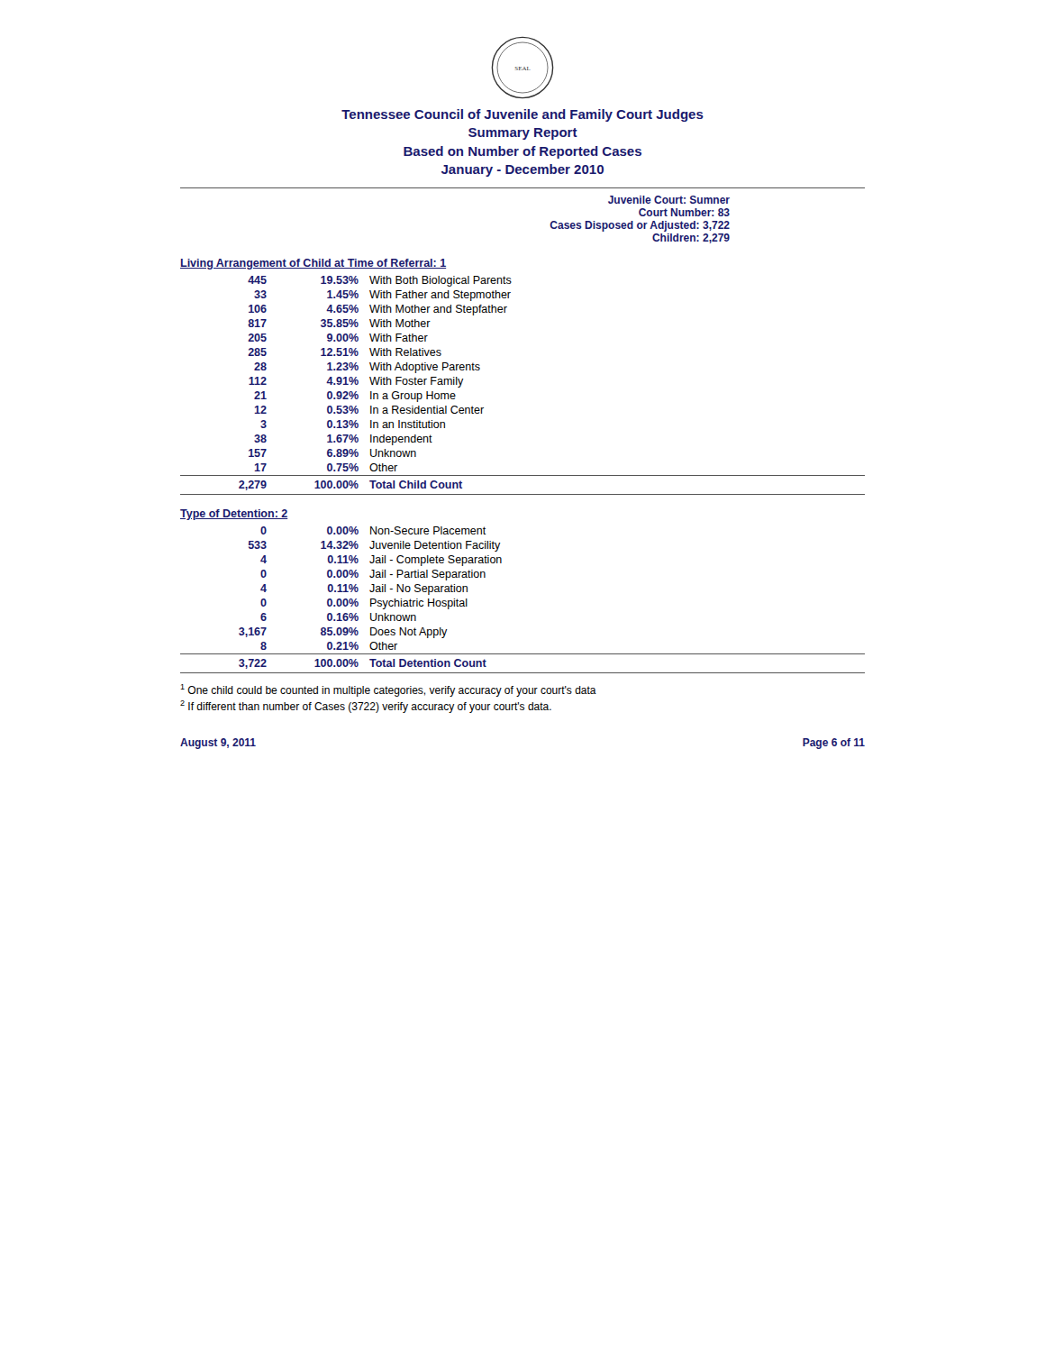Tennessee Council of Juvenile and Family Court Judges
Summary Report
Based on Number of Reported Cases
January - December 2010
Juvenile Court: Sumner
Court Number: 83
Cases Disposed or Adjusted: 3,722
Children: 2,279
Living Arrangement of Child at Time of Referral: 1
| 445 | 19.53% | With Both Biological Parents |
| 33 | 1.45% | With Father and Stepmother |
| 106 | 4.65% | With Mother and Stepfather |
| 817 | 35.85% | With Mother |
| 205 | 9.00% | With Father |
| 285 | 12.51% | With Relatives |
| 28 | 1.23% | With Adoptive Parents |
| 112 | 4.91% | With Foster Family |
| 21 | 0.92% | In a Group Home |
| 12 | 0.53% | In a Residential Center |
| 3 | 0.13% | In an Institution |
| 38 | 1.67% | Independent |
| 157 | 6.89% | Unknown |
| 17 | 0.75% | Other |
| 2,279 | 100.00% | Total Child Count |
Type of Detention: 2
| 0 | 0.00% | Non-Secure Placement |
| 533 | 14.32% | Juvenile Detention Facility |
| 4 | 0.11% | Jail - Complete Separation |
| 0 | 0.00% | Jail - Partial Separation |
| 4 | 0.11% | Jail - No Separation |
| 0 | 0.00% | Psychiatric Hospital |
| 6 | 0.16% | Unknown |
| 3,167 | 85.09% | Does Not Apply |
| 8 | 0.21% | Other |
| 3,722 | 100.00% | Total Detention Count |
1 One child could be counted in multiple categories, verify accuracy of your court's data
2 If different than number of Cases (3722) verify accuracy of your court's data.
August 9, 2011 Page 6 of 11